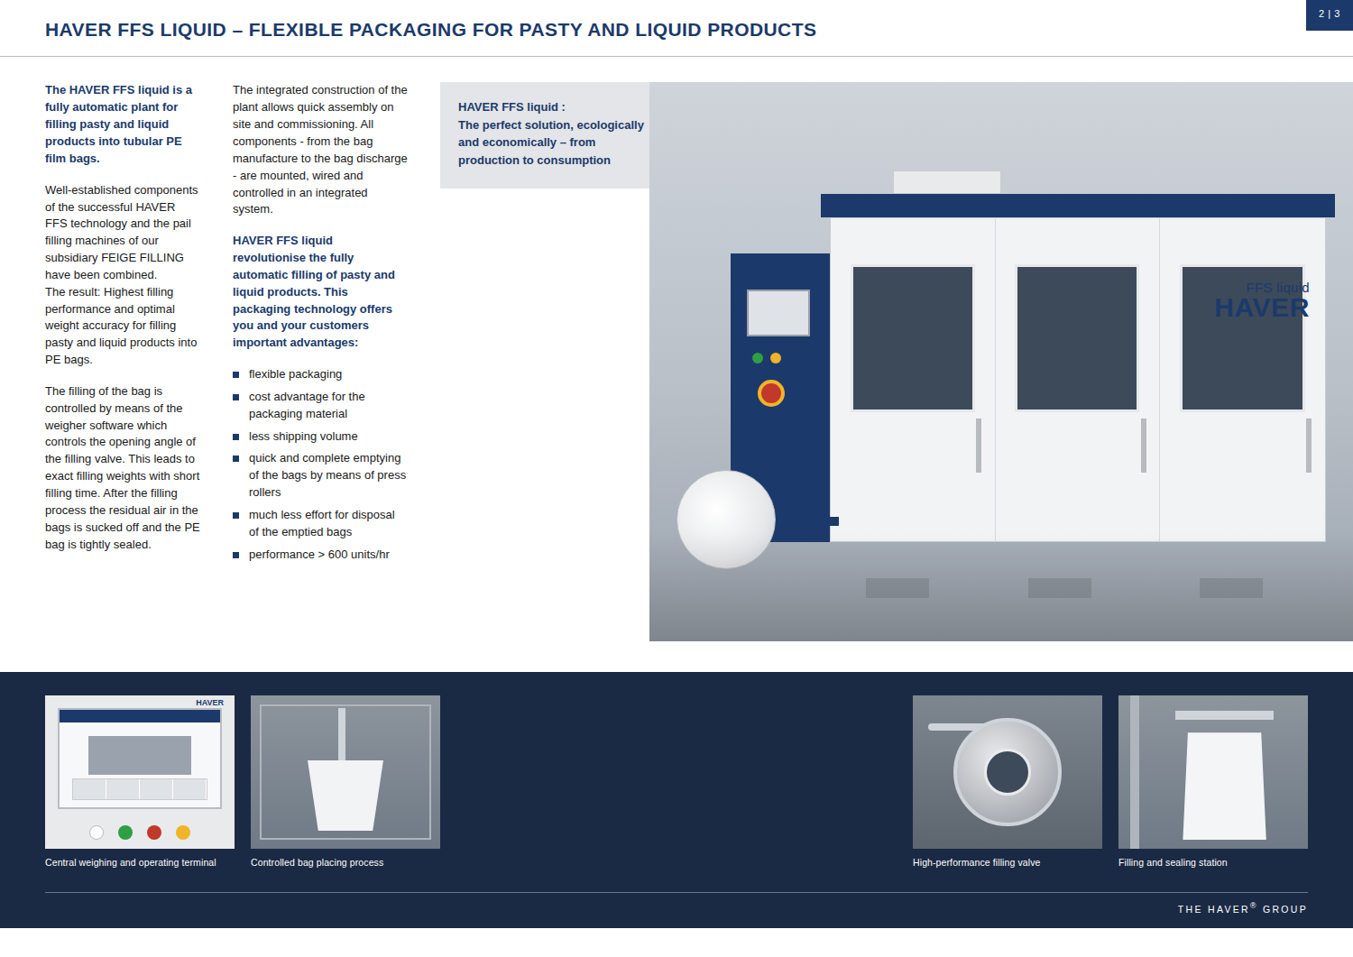HAVER FFS LIQUID – FLEXIBLE PACKAGING FOR PASTY AND LIQUID PRODUCTS
2 | 3
The HAVER FFS liquid is a fully automatic plant for filling pasty and liquid products into tubular PE film bags.
Well-established components of the successful HAVER FFS technology and the pail filling machines of our subsidiary FEIGE FILLING have been combined.
The result: Highest filling performance and optimal weight accuracy for filling pasty and liquid products into PE bags.
The filling of the bag is controlled by means of the weigher software which controls the opening angle of the filling valve. This leads to exact filling weights with short filling time. After the filling process the residual air in the bags is sucked off and the PE bag is tightly sealed.
The integrated construction of the plant allows quick assembly on site and commissioning. All components - from the bag manufacture to the bag discharge - are mounted, wired and controlled in an integrated system.
HAVER FFS liquid revolutionise the fully automatic filling of pasty and liquid products. This packaging technology offers you and your customers important advantages:
flexible packaging
cost advantage for the packaging material
less shipping volume
quick and complete emptying of the bags by means of press rollers
much less effort for disposal of the emptied bags
performance > 600 units/hr
HAVER FFS liquid : The perfect solution, ecologically and economically – from production to consumption
FFS liquid
HAVER
HAVER
Central weighing and operating terminal
Controlled bag placing process
High-performance filling valve
Filling and sealing station
THE HAVER® GROUP